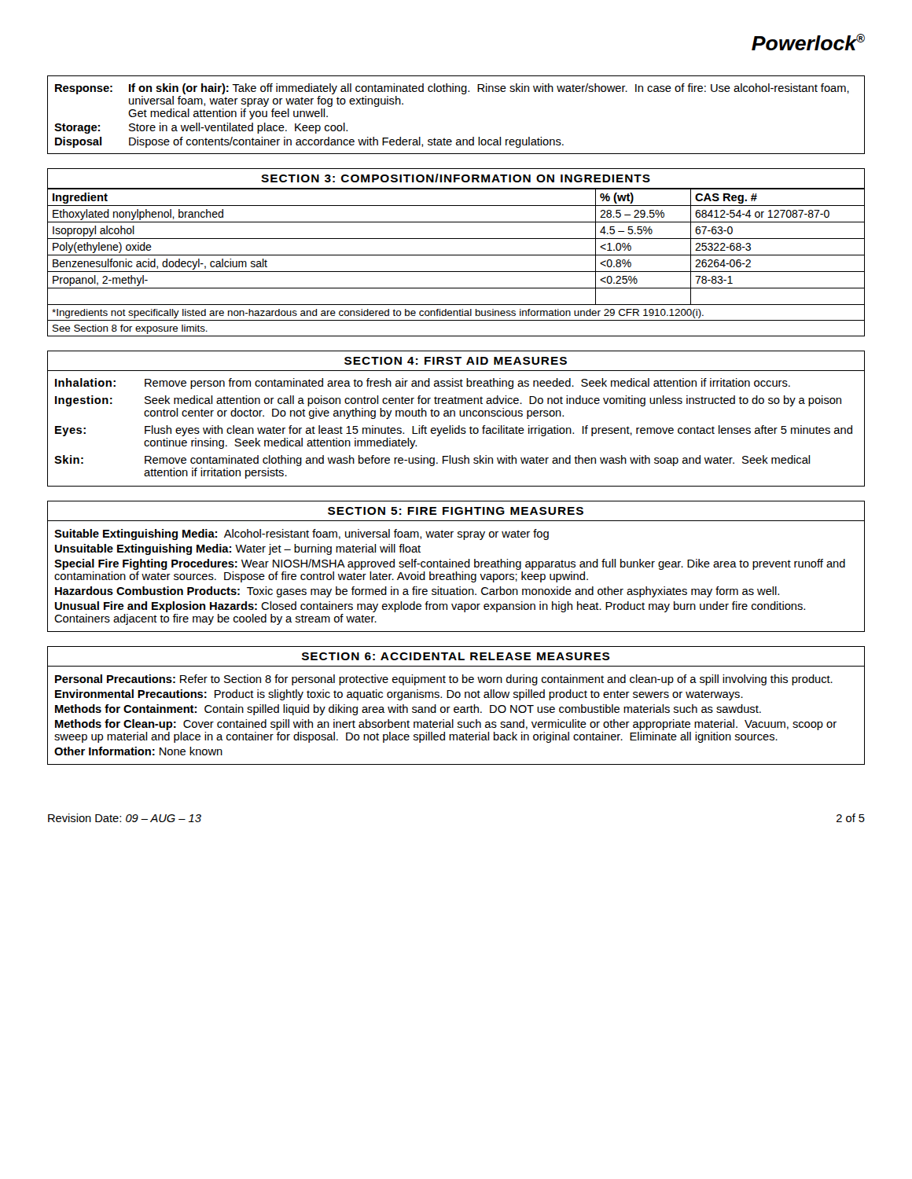Powerlock®
| Response: | If on skin (or hair): Take off immediately all contaminated clothing. Rinse skin with water/shower. In case of fire: Use alcohol-resistant foam, universal foam, water spray or water fog to extinguish. Get medical attention if you feel unwell. |
| Storage: | Store in a well-ventilated place. Keep cool. |
| Disposal | Dispose of contents/container in accordance with Federal, state and local regulations. |
SECTION 3: COMPOSITION/INFORMATION ON INGREDIENTS
| Ingredient | % (wt) | CAS Reg. # |
| --- | --- | --- |
| Ethoxylated nonylphenol, branched | 28.5 – 29.5% | 68412-54-4 or 127087-87-0 |
| Isopropyl alcohol | 4.5 – 5.5% | 67-63-0 |
| Poly(ethylene) oxide | <1.0% | 25322-68-3 |
| Benzenesulfonic acid, dodecyl-, calcium salt | <0.8% | 26264-06-2 |
| Propanol, 2-methyl- | <0.25% | 78-83-1 |
| *Ingredients not specifically listed are non-hazardous and are considered to be confidential business information under 29 CFR 1910.1200(i). |
| See Section 8 for exposure limits. |
SECTION 4: FIRST AID MEASURES
| Inhalation: | Remove person from contaminated area to fresh air and assist breathing as needed. Seek medical attention if irritation occurs. |
| Ingestion: | Seek medical attention or call a poison control center for treatment advice. Do not induce vomiting unless instructed to do so by a poison control center or doctor. Do not give anything by mouth to an unconscious person. |
| Eyes: | Flush eyes with clean water for at least 15 minutes. Lift eyelids to facilitate irrigation. If present, remove contact lenses after 5 minutes and continue rinsing. Seek medical attention immediately. |
| Skin: | Remove contaminated clothing and wash before re-using. Flush skin with water and then wash with soap and water. Seek medical attention if irritation persists. |
SECTION 5: FIRE FIGHTING MEASURES
Suitable Extinguishing Media: Alcohol-resistant foam, universal foam, water spray or water fog
Unsuitable Extinguishing Media: Water jet – burning material will float
Special Fire Fighting Procedures: Wear NIOSH/MSHA approved self-contained breathing apparatus and full bunker gear. Dike area to prevent runoff and contamination of water sources. Dispose of fire control water later. Avoid breathing vapors; keep upwind.
Hazardous Combustion Products: Toxic gases may be formed in a fire situation. Carbon monoxide and other asphyxiates may form as well.
Unusual Fire and Explosion Hazards: Closed containers may explode from vapor expansion in high heat. Product may burn under fire conditions. Containers adjacent to fire may be cooled by a stream of water.
SECTION 6: ACCIDENTAL RELEASE MEASURES
Personal Precautions: Refer to Section 8 for personal protective equipment to be worn during containment and clean-up of a spill involving this product.
Environmental Precautions: Product is slightly toxic to aquatic organisms. Do not allow spilled product to enter sewers or waterways.
Methods for Containment: Contain spilled liquid by diking area with sand or earth. DO NOT use combustible materials such as sawdust.
Methods for Clean-up: Cover contained spill with an inert absorbent material such as sand, vermiculite or other appropriate material. Vacuum, scoop or sweep up material and place in a container for disposal. Do not place spilled material back in original container. Eliminate all ignition sources.
Other Information: None known
Revision Date: 09 – AUG – 13
2 of 5